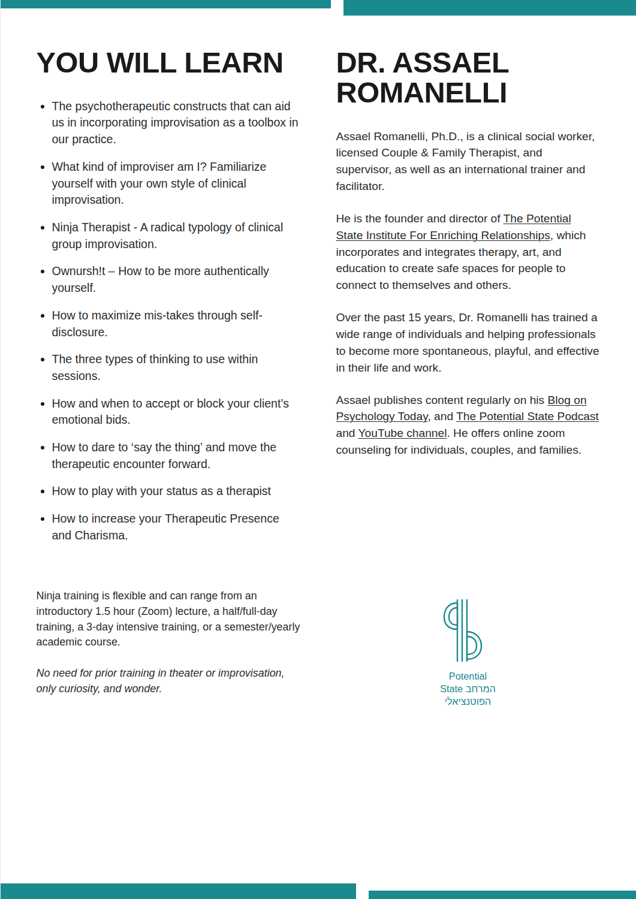You will learn
The psychotherapeutic constructs that can aid us in incorporating improvisation as a toolbox in our practice.
What kind of improviser am I? Familiarize yourself with your own style of clinical improvisation.
Ninja Therapist - A radical typology of clinical group improvisation.
Ownursh!t – How to be more authentically yourself.
How to maximize mis-takes through self-disclosure.
The three types of thinking to use within sessions.
How and when to accept or block your client’s emotional bids.
How to dare to ‘say the thing’ and move the therapeutic encounter forward.
How to play with your status as a therapist
How to increase your Therapeutic Presence and Charisma.
Dr. Assael Romanelli
Assael Romanelli, Ph.D., is a clinical social worker, licensed Couple & Family Therapist, and supervisor, as well as an international trainer and facilitator.
He is the founder and director of The Potential State Institute For Enriching Relationships, which incorporates and integrates therapy, art, and education to create safe spaces for people to connect to themselves and others.
Over the past 15 years, Dr. Romanelli has trained a wide range of individuals and helping professionals to become more spontaneous, playful, and effective in their life and work.
Assael publishes content regularly on his Blog on Psychology Today, and The Potential State Podcast and YouTube channel. He offers online zoom counseling for individuals, couples, and families.
Ninja training is flexible and can range from an introductory 1.5 hour (Zoom) lecture, a half/full-day training, a 3-day intensive training, or a semester/yearly academic course.
No need for prior training in theater or improvisation, only curiosity, and wonder.
Potential State המרחב הפוטנציאלי